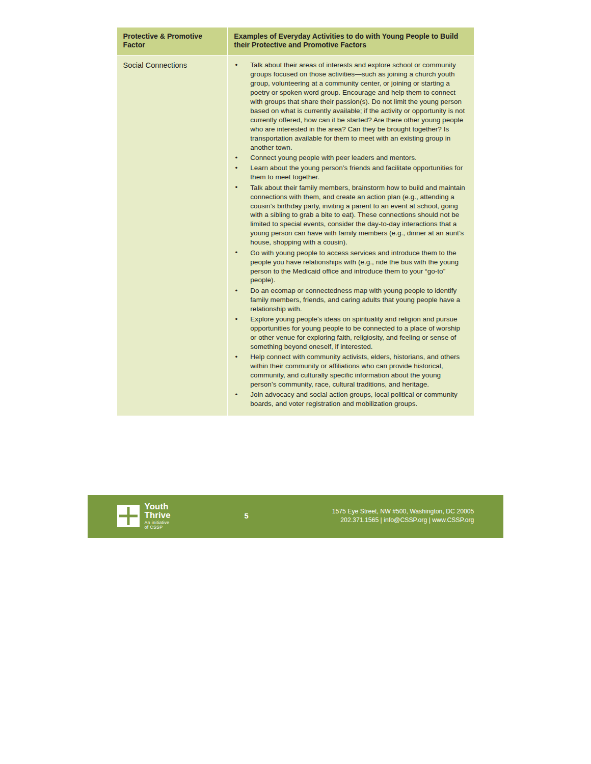| Protective & Promotive Factor | Examples of Everyday Activities to do with Young People to Build their Protective and Promotive Factors |
| --- | --- |
| Social Connections | Talk about their areas of interests and explore school or community groups focused on those activities—such as joining a church youth group, volunteering at a community center, or joining or starting a poetry or spoken word group. Encourage and help them to connect with groups that share their passion(s). Do not limit the young person based on what is currently available; if the activity or opportunity is not currently offered, how can it be started? Are there other young people who are interested in the area? Can they be brought together? Is transportation available for them to meet with an existing group in another town. Connect young people with peer leaders and mentors. Learn about the young person’s friends and facilitate opportunities for them to meet together. Talk about their family members, brainstorm how to build and maintain connections with them, and create an action plan (e.g., attending a cousin’s birthday party, inviting a parent to an event at school, going with a sibling to grab a bite to eat). These connections should not be limited to special events, consider the day-to-day interactions that a young person can have with family members (e.g., dinner at an aunt’s house, shopping with a cousin). Go with young people to access services and introduce them to the people you have relationships with (e.g., ride the bus with the young person to the Medicaid office and introduce them to your “go-to” people). Do an ecomap or connectedness map with young people to identify family members, friends, and caring adults that young people have a relationship with. Explore young people’s ideas on spirituality and religion and pursue opportunities for young people to be connected to a place of worship or other venue for exploring faith, religiosity, and feeling or sense of something beyond oneself, if interested. Help connect with community activists, elders, historians, and others within their community or affiliations who can provide historical, community, and culturally specific information about the young person’s community, race, cultural traditions, and heritage. Join advocacy and social action groups, local political or community boards, and voter registration and mobilization groups. |
Youth
Thrive
An initiative
of CSSP
5
1575 Eye Street, NW #500, Washington, DC 20005
202.371.1565 | info@CSSP.org | www.CSSP.org